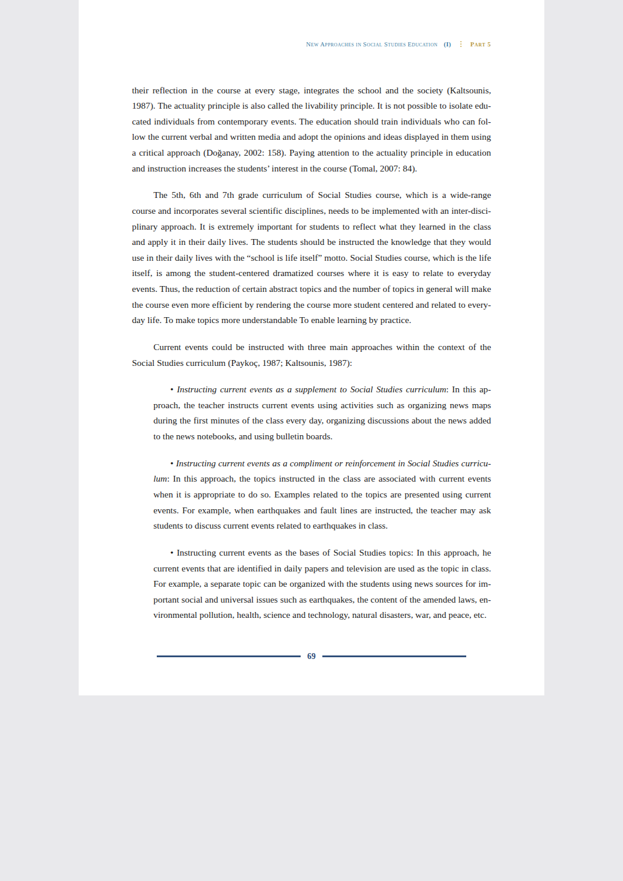New Approaches in Social Studies Education (I) Part 5
their reflection in the course at every stage, integrates the school and the society (Kaltsounis, 1987). The actuality principle is also called the livability principle. It is not possible to isolate educated individuals from contemporary events. The education should train individuals who can follow the current verbal and written media and adopt the opinions and ideas displayed in them using a critical approach (Doğanay, 2002: 158). Paying attention to the actuality principle in education and instruction increases the students’ interest in the course (Tomal, 2007: 84).
The 5th, 6th and 7th grade curriculum of Social Studies course, which is a wide-range course and incorporates several scientific disciplines, needs to be implemented with an inter-disciplinary approach. It is extremely important for students to reflect what they learned in the class and apply it in their daily lives. The students should be instructed the knowledge that they would use in their daily lives with the “school is life itself” motto. Social Studies course, which is the life itself, is among the student-centered dramatized courses where it is easy to relate to everyday events. Thus, the reduction of certain abstract topics and the number of topics in general will make the course even more efficient by rendering the course more student centered and related to everyday life. To make topics more understandable To enable learning by practice.
Current events could be instructed with three main approaches within the context of the Social Studies curriculum (Paykoç, 1987; Kaltsounis, 1987):
• Instructing current events as a supplement to Social Studies curriculum: In this approach, the teacher instructs current events using activities such as organizing news maps during the first minutes of the class every day, organizing discussions about the news added to the news notebooks, and using bulletin boards.
• Instructing current events as a compliment or reinforcement in Social Studies curriculum: In this approach, the topics instructed in the class are associated with current events when it is appropriate to do so. Examples related to the topics are presented using current events. For example, when earthquakes and fault lines are instructed, the teacher may ask students to discuss current events related to earthquakes in class.
• Instructing current events as the bases of Social Studies topics: In this approach, he current events that are identified in daily papers and television are used as the topic in class. For example, a separate topic can be organized with the students using news sources for important social and universal issues such as earthquakes, the content of the amended laws, environmental pollution, health, science and technology, natural disasters, war, and peace, etc.
69